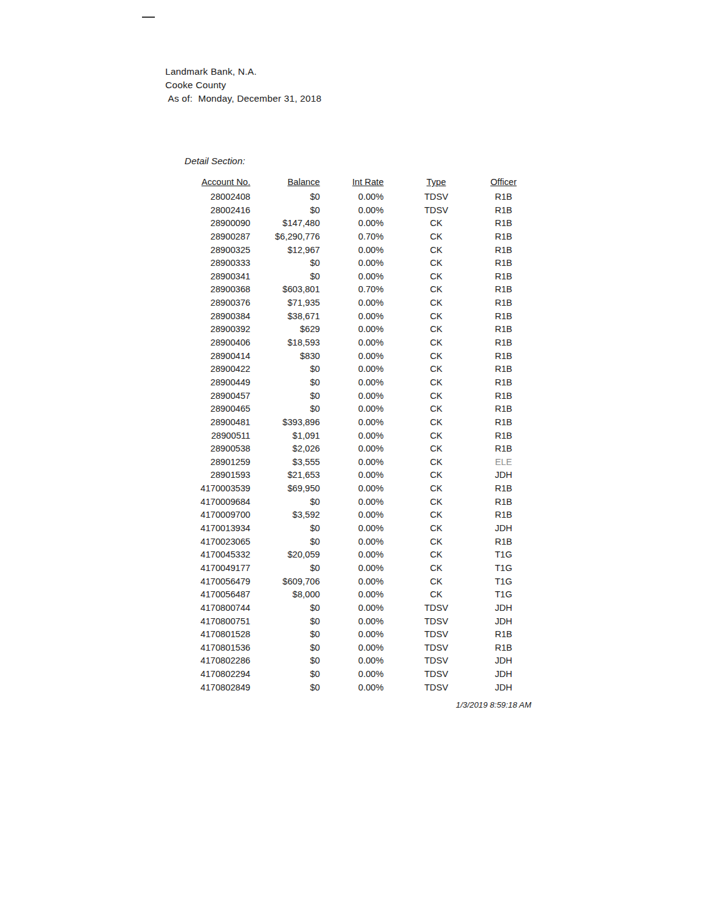Landmark Bank, N.A.
Cooke County
As of: Monday, December 31, 2018
Detail Section:
| Account No. | Balance | Int Rate | Type | Officer |
| --- | --- | --- | --- | --- |
| 28002408 | $0 | 0.00% | TDSV | R1B |
| 28002416 | $0 | 0.00% | TDSV | R1B |
| 28900090 | $147,480 | 0.00% | CK | R1B |
| 28900287 | $6,290,776 | 0.70% | CK | R1B |
| 28900325 | $12,967 | 0.00% | CK | R1B |
| 28900333 | $0 | 0.00% | CK | R1B |
| 28900341 | $0 | 0.00% | CK | R1B |
| 28900368 | $603,801 | 0.70% | CK | R1B |
| 28900376 | $71,935 | 0.00% | CK | R1B |
| 28900384 | $38,671 | 0.00% | CK | R1B |
| 28900392 | $629 | 0.00% | CK | R1B |
| 28900406 | $18,593 | 0.00% | CK | R1B |
| 28900414 | $830 | 0.00% | CK | R1B |
| 28900422 | $0 | 0.00% | CK | R1B |
| 28900449 | $0 | 0.00% | CK | R1B |
| 28900457 | $0 | 0.00% | CK | R1B |
| 28900465 | $0 | 0.00% | CK | R1B |
| 28900481 | $393,896 | 0.00% | CK | R1B |
| 28900511 | $1,091 | 0.00% | CK | R1B |
| 28900538 | $2,026 | 0.00% | CK | R1B |
| 28901259 | $3,555 | 0.00% | CK | ELE |
| 28901593 | $21,653 | 0.00% | CK | JDH |
| 4170003539 | $69,950 | 0.00% | CK | R1B |
| 4170009684 | $0 | 0.00% | CK | R1B |
| 4170009700 | $3,592 | 0.00% | CK | R1B |
| 4170013934 | $0 | 0.00% | CK | JDH |
| 4170023065 | $0 | 0.00% | CK | R1B |
| 4170045332 | $20,059 | 0.00% | CK | T1G |
| 4170049177 | $0 | 0.00% | CK | T1G |
| 4170056479 | $609,706 | 0.00% | CK | T1G |
| 4170056487 | $8,000 | 0.00% | CK | T1G |
| 4170800744 | $0 | 0.00% | TDSV | JDH |
| 4170800751 | $0 | 0.00% | TDSV | JDH |
| 4170801528 | $0 | 0.00% | TDSV | R1B |
| 4170801536 | $0 | 0.00% | TDSV | R1B |
| 4170802286 | $0 | 0.00% | TDSV | JDH |
| 4170802294 | $0 | 0.00% | TDSV | JDH |
| 4170802849 | $0 | 0.00% | TDSV | JDH |
1/3/2019 8:59:18 AM